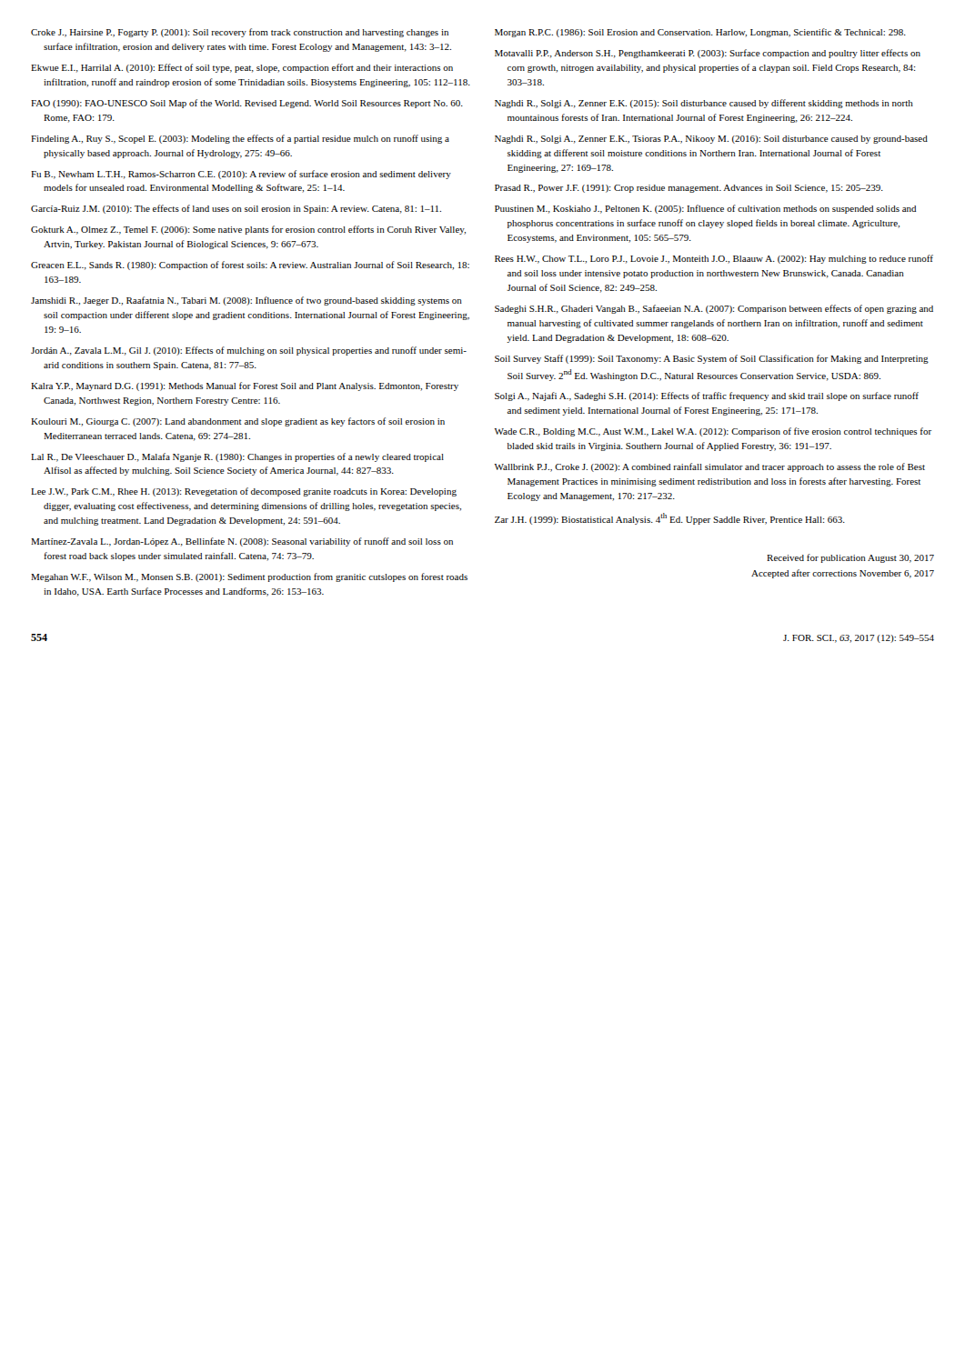Croke J., Hairsine P., Fogarty P. (2001): Soil recovery from track construction and harvesting changes in surface infiltration, erosion and delivery rates with time. Forest Ecology and Management, 143: 3–12.
Ekwue E.I., Harrilal A. (2010): Effect of soil type, peat, slope, compaction effort and their interactions on infiltration, runoff and raindrop erosion of some Trinidadian soils. Biosystems Engineering, 105: 112–118.
FAO (1990): FAO-UNESCO Soil Map of the World. Revised Legend. World Soil Resources Report No. 60. Rome, FAO: 179.
Findeling A., Ruy S., Scopel E. (2003): Modeling the effects of a partial residue mulch on runoff using a physically based approach. Journal of Hydrology, 275: 49–66.
Fu B., Newham L.T.H., Ramos-Scharron C.E. (2010): A review of surface erosion and sediment delivery models for unsealed road. Environmental Modelling & Software, 25: 1–14.
García-Ruiz J.M. (2010): The effects of land uses on soil erosion in Spain: A review. Catena, 81: 1–11.
Gokturk A., Olmez Z., Temel F. (2006): Some native plants for erosion control efforts in Coruh River Valley, Artvin, Turkey. Pakistan Journal of Biological Sciences, 9: 667–673.
Greacen E.L., Sands R. (1980): Compaction of forest soils: A review. Australian Journal of Soil Research, 18: 163–189.
Jamshidi R., Jaeger D., Raafatnia N., Tabari M. (2008): Influence of two ground-based skidding systems on soil compaction under different slope and gradient conditions. International Journal of Forest Engineering, 19: 9–16.
Jordán A., Zavala L.M., Gil J. (2010): Effects of mulching on soil physical properties and runoff under semi-arid conditions in southern Spain. Catena, 81: 77–85.
Kalra Y.P., Maynard D.G. (1991): Methods Manual for Forest Soil and Plant Analysis. Edmonton, Forestry Canada, Northwest Region, Northern Forestry Centre: 116.
Koulouri M., Giourga C. (2007): Land abandonment and slope gradient as key factors of soil erosion in Mediterranean terraced lands. Catena, 69: 274–281.
Lal R., De Vleeschauer D., Malafa Nganje R. (1980): Changes in properties of a newly cleared tropical Alfisol as affected by mulching. Soil Science Society of America Journal, 44: 827–833.
Lee J.W., Park C.M., Rhee H. (2013): Revegetation of decomposed granite roadcuts in Korea: Developing digger, evaluating cost effectiveness, and determining dimensions of drilling holes, revegetation species, and mulching treatment. Land Degradation & Development, 24: 591–604.
Martínez-Zavala L., Jordan-López A., Bellinfate N. (2008): Seasonal variability of runoff and soil loss on forest road back slopes under simulated rainfall. Catena, 74: 73–79.
Megahan W.F., Wilson M., Monsen S.B. (2001): Sediment production from granitic cutslopes on forest roads in Idaho, USA. Earth Surface Processes and Landforms, 26: 153–163.
Morgan R.P.C. (1986): Soil Erosion and Conservation. Harlow, Longman, Scientific & Technical: 298.
Motavalli P.P., Anderson S.H., Pengthamkeerati P. (2003): Surface compaction and poultry litter effects on corn growth, nitrogen availability, and physical properties of a claypan soil. Field Crops Research, 84: 303–318.
Naghdi R., Solgi A., Zenner E.K. (2015): Soil disturbance caused by different skidding methods in north mountainous forests of Iran. International Journal of Forest Engineering, 26: 212–224.
Naghdi R., Solgi A., Zenner E.K., Tsioras P.A., Nikooy M. (2016): Soil disturbance caused by ground-based skidding at different soil moisture conditions in Northern Iran. International Journal of Forest Engineering, 27: 169–178.
Prasad R., Power J.F. (1991): Crop residue management. Advances in Soil Science, 15: 205–239.
Puustinen M., Koskiaho J., Peltonen K. (2005): Influence of cultivation methods on suspended solids and phosphorus concentrations in surface runoff on clayey sloped fields in boreal climate. Agriculture, Ecosystems, and Environment, 105: 565–579.
Rees H.W., Chow T.L., Loro P.J., Lovoie J., Monteith J.O., Blaauw A. (2002): Hay mulching to reduce runoff and soil loss under intensive potato production in northwestern New Brunswick, Canada. Canadian Journal of Soil Science, 82: 249–258.
Sadeghi S.H.R., Ghaderi Vangah B., Safaeeian N.A. (2007): Comparison between effects of open grazing and manual harvesting of cultivated summer rangelands of northern Iran on infiltration, runoff and sediment yield. Land Degradation & Development, 18: 608–620.
Soil Survey Staff (1999): Soil Taxonomy: A Basic System of Soil Classification for Making and Interpreting Soil Survey. 2nd Ed. Washington D.C., Natural Resources Conservation Service, USDA: 869.
Solgi A., Najafi A., Sadeghi S.H. (2014): Effects of traffic frequency and skid trail slope on surface runoff and sediment yield. International Journal of Forest Engineering, 25: 171–178.
Wade C.R., Bolding M.C., Aust W.M., Lakel W.A. (2012): Comparison of five erosion control techniques for bladed skid trails in Virginia. Southern Journal of Applied Forestry, 36: 191–197.
Wallbrink P.J., Croke J. (2002): A combined rainfall simulator and tracer approach to assess the role of Best Management Practices in minimising sediment redistribution and loss in forests after harvesting. Forest Ecology and Management, 170: 217–232.
Zar J.H. (1999): Biostatistical Analysis. 4th Ed. Upper Saddle River, Prentice Hall: 663.
Received for publication August 30, 2017
Accepted after corrections November 6, 2017
554 J. FOR. SCI., 63, 2017 (12): 549–554